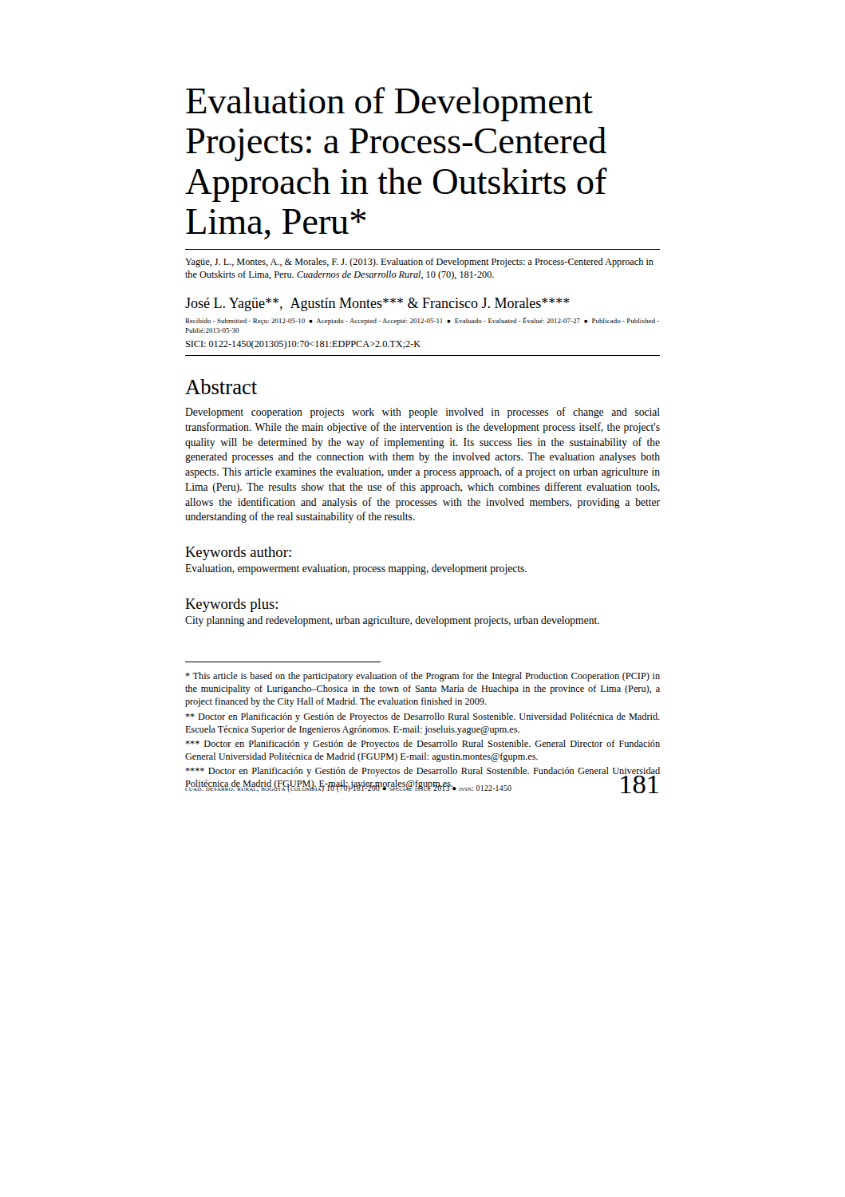Evaluation of Development Projects: a Process-Centered Approach in the Outskirts of Lima, Peru*
Yagüe, J. L., Montes, A., & Morales, F. J. (2013). Evaluation of Development Projects: a Process-Centered Approach in the Outskirts of Lima, Peru. Cuadernos de Desarrollo Rural, 10 (70), 181-200.
José L. Yagüe**, Agustín Montes*** & Francisco J. Morales****
Recibido - Submitted - Reçu: 2012-05-10 ● Aceptado - Accepted - Accepté: 2012-05-11 ● Evaluado - Evaluated - Évalué: 2012-07-27 ● Publicado - Published - Publié:2013-05-30
SICI: 0122-1450(201305)10:70<181:EDPPCA>2.0.TX;2-K
Abstract
Development cooperation projects work with people involved in processes of change and social transformation. While the main objective of the intervention is the development process itself, the project's quality will be determined by the way of implementing it. Its success lies in the sustainability of the generated processes and the connection with them by the involved actors. The evaluation analyses both aspects. This article examines the evaluation, under a process approach, of a project on urban agriculture in Lima (Peru). The results show that the use of this approach, which combines different evaluation tools, allows the identification and analysis of the processes with the involved members, providing a better understanding of the real sustainability of the results.
Keywords author:
Evaluation, empowerment evaluation, process mapping, development projects.
Keywords plus:
City planning and redevelopment, urban agriculture, development projects, urban development.
* This article is based on the participatory evaluation of the Program for the Integral Production Cooperation (PCIP) in the municipality of Lurigancho–Chosica in the town of Santa María de Huachipa in the province of Lima (Peru), a project financed by the City Hall of Madrid. The evaluation finished in 2009.
** Doctor en Planificación y Gestión de Proyectos de Desarrollo Rural Sostenible. Universidad Politécnica de Madrid. Escuela Técnica Superior de Ingenieros Agrónomos. E-mail: joseluis.yague@upm.es.
*** Doctor en Planificación y Gestión de Proyectos de Desarrollo Rural Sostenible. General Director of Fundación General Universidad Politécnica de Madrid (FGUPM) E-mail: agustin.montes@fgupm.es.
**** Doctor en Planificación y Gestión de Proyectos de Desarrollo Rural Sostenible. Fundación General Universidad Politécnica de Madrid (FGUPM). E-mail: javier.morales@fgupm.es.
cuad. desarro. rural, bogotá (colombia) 10 (70) 181-200 ● special issue 2013 ● issn: 0122-1450
181